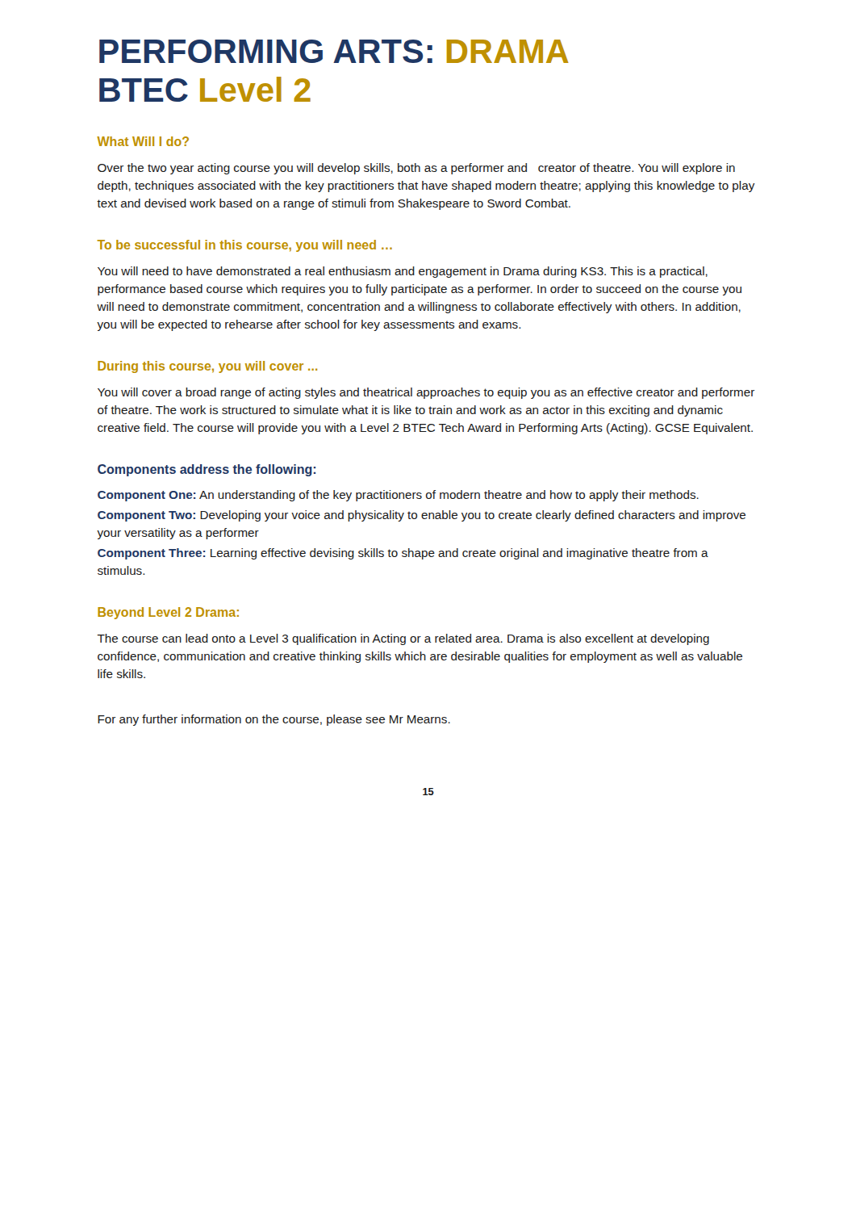PERFORMING ARTS: DRAMA
BTEC Level 2
What Will I do?
Over the two year acting course you will develop skills, both as a performer and creator of theatre. You will explore in depth, techniques associated with the key practitioners that have shaped modern theatre; applying this knowledge to play text and devised work based on a range of stimuli from Shakespeare to Sword Combat.
To be successful in this course, you will need …
You will need to have demonstrated a real enthusiasm and engagement in Drama during KS3. This is a practical, performance based course which requires you to fully participate as a performer. In order to succeed on the course you will need to demonstrate commitment, concentration and a willingness to collaborate effectively with others. In addition, you will be expected to rehearse after school for key assessments and exams.
During this course, you will cover ...
You will cover a broad range of acting styles and theatrical approaches to equip you as an effective creator and performer of theatre. The work is structured to simulate what it is like to train and work as an actor in this exciting and dynamic creative field. The course will provide you with a Level 2 BTEC Tech Award in Performing Arts (Acting). GCSE Equivalent.
Components address the following:
Component One: An understanding of the key practitioners of modern theatre and how to apply their methods.
Component Two: Developing your voice and physicality to enable you to create clearly defined characters and improve your versatility as a performer
Component Three: Learning effective devising skills to shape and create original and imaginative theatre from a stimulus.
Beyond Level 2 Drama:
The course can lead onto a Level 3 qualification in Acting or a related area. Drama is also excellent at developing confidence, communication and creative thinking skills which are desirable qualities for employment as well as valuable life skills.
For any further information on the course, please see Mr Mearns.
15